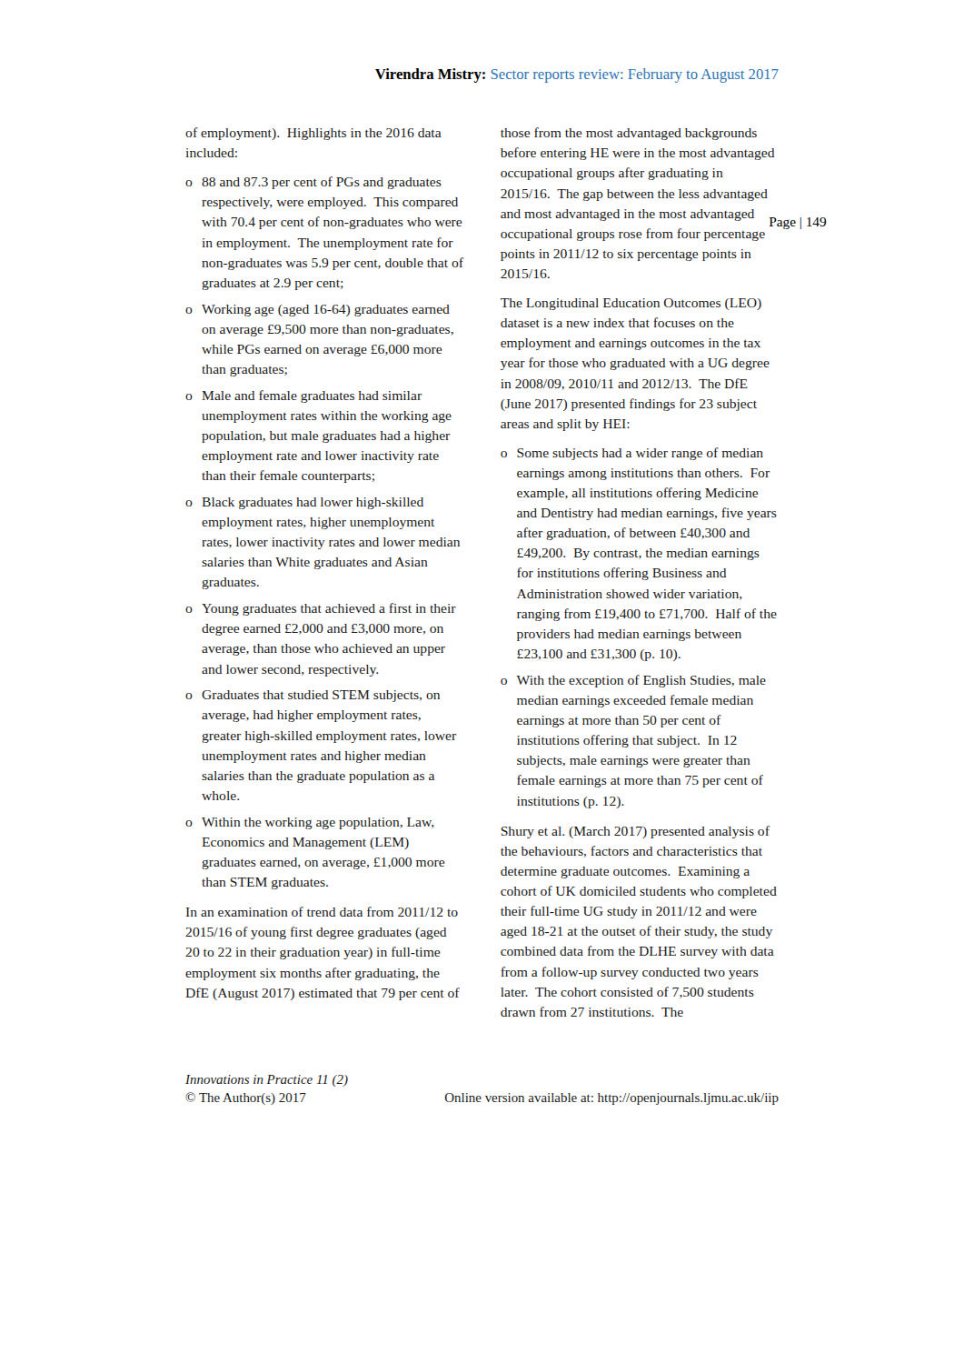Virendra Mistry: Sector reports review: February to August 2017
Page | 149
of employment). Highlights in the 2016 data included:
88 and 87.3 per cent of PGs and graduates respectively, were employed. This compared with 70.4 per cent of non-graduates who were in employment. The unemployment rate for non-graduates was 5.9 per cent, double that of graduates at 2.9 per cent;
Working age (aged 16-64) graduates earned on average £9,500 more than non-graduates, while PGs earned on average £6,000 more than graduates;
Male and female graduates had similar unemployment rates within the working age population, but male graduates had a higher employment rate and lower inactivity rate than their female counterparts;
Black graduates had lower high-skilled employment rates, higher unemployment rates, lower inactivity rates and lower median salaries than White graduates and Asian graduates.
Young graduates that achieved a first in their degree earned £2,000 and £3,000 more, on average, than those who achieved an upper and lower second, respectively.
Graduates that studied STEM subjects, on average, had higher employment rates, greater high-skilled employment rates, lower unemployment rates and higher median salaries than the graduate population as a whole.
Within the working age population, Law, Economics and Management (LEM) graduates earned, on average, £1,000 more than STEM graduates.
In an examination of trend data from 2011/12 to 2015/16 of young first degree graduates (aged 20 to 22 in their graduation year) in full-time employment six months after graduating, the DfE (August 2017) estimated that 79 per cent of those from the most advantaged backgrounds before entering HE were in the most advantaged occupational groups after graduating in 2015/16. The gap between the less advantaged and most advantaged in the most advantaged occupational groups rose from four percentage points in 2011/12 to six percentage points in 2015/16.
The Longitudinal Education Outcomes (LEO) dataset is a new index that focuses on the employment and earnings outcomes in the tax year for those who graduated with a UG degree in 2008/09, 2010/11 and 2012/13. The DfE (June 2017) presented findings for 23 subject areas and split by HEI:
Some subjects had a wider range of median earnings among institutions than others. For example, all institutions offering Medicine and Dentistry had median earnings, five years after graduation, of between £40,300 and £49,200. By contrast, the median earnings for institutions offering Business and Administration showed wider variation, ranging from £19,400 to £71,700. Half of the providers had median earnings between £23,100 and £31,300 (p. 10).
With the exception of English Studies, male median earnings exceeded female median earnings at more than 50 per cent of institutions offering that subject. In 12 subjects, male earnings were greater than female earnings at more than 75 per cent of institutions (p. 12).
Shury et al. (March 2017) presented analysis of the behaviours, factors and characteristics that determine graduate outcomes. Examining a cohort of UK domiciled students who completed their full-time UG study in 2011/12 and were aged 18-21 at the outset of their study, the study combined data from the DLHE survey with data from a follow-up survey conducted two years later. The cohort consisted of 7,500 students drawn from 27 institutions. The
Innovations in Practice 11 (2)
© The Author(s) 2017 Online version available at: http://openjournals.ljmu.ac.uk/iip